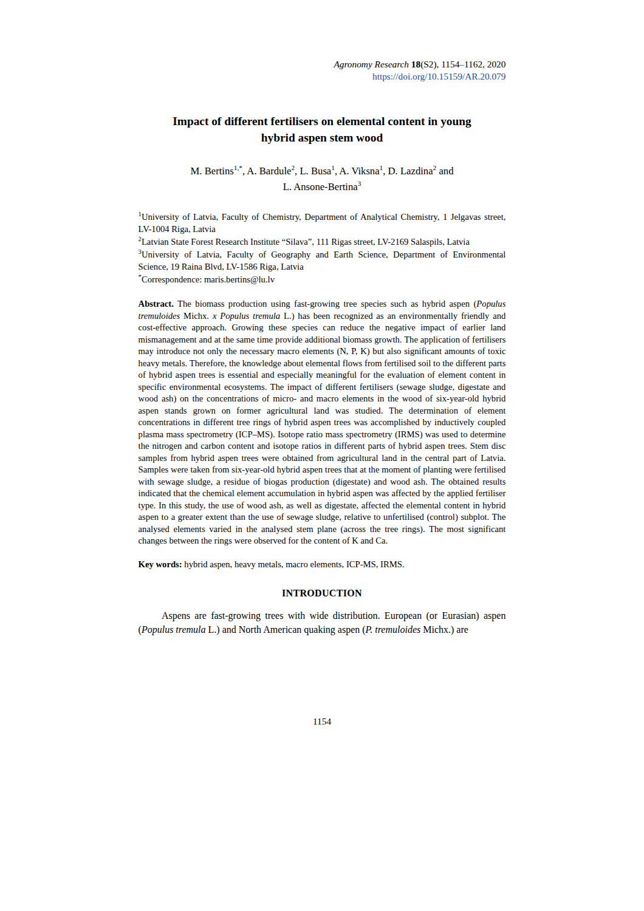Agronomy Research 18(S2), 1154–1162, 2020
https://doi.org/10.15159/AR.20.079
Impact of different fertilisers on elemental content in young
hybrid aspen stem wood
M. Bertins1,*, A. Bardule2, L. Busa1, A. Viksna1, D. Lazdina2 and
L. Ansone-Bertina3
1University of Latvia, Faculty of Chemistry, Department of Analytical Chemistry, 1 Jelgavas street, LV-1004 Riga, Latvia
2Latvian State Forest Research Institute “Silava”, 111 Rigas street, LV-2169 Salaspils, Latvia
3University of Latvia, Faculty of Geography and Earth Science, Department of Environmental Science, 19 Raina Blvd, LV-1586 Riga, Latvia
*Correspondence: maris.bertins@lu.lv
Abstract. The biomass production using fast-growing tree species such as hybrid aspen (Populus tremuloides Michx. x Populus tremula L.) has been recognized as an environmentally friendly and cost-effective approach. Growing these species can reduce the negative impact of earlier land mismanagement and at the same time provide additional biomass growth. The application of fertilisers may introduce not only the necessary macro elements (N, P, K) but also significant amounts of toxic heavy metals. Therefore, the knowledge about elemental flows from fertilised soil to the different parts of hybrid aspen trees is essential and especially meaningful for the evaluation of element content in specific environmental ecosystems. The impact of different fertilisers (sewage sludge, digestate and wood ash) on the concentrations of micro- and macro elements in the wood of six-year-old hybrid aspen stands grown on former agricultural land was studied. The determination of element concentrations in different tree rings of hybrid aspen trees was accomplished by inductively coupled plasma mass spectrometry (ICP–MS). Isotope ratio mass spectrometry (IRMS) was used to determine the nitrogen and carbon content and isotope ratios in different parts of hybrid aspen trees. Stem disc samples from hybrid aspen trees were obtained from agricultural land in the central part of Latvia. Samples were taken from six-year-old hybrid aspen trees that at the moment of planting were fertilised with sewage sludge, a residue of biogas production (digestate) and wood ash. The obtained results indicated that the chemical element accumulation in hybrid aspen was affected by the applied fertiliser type. In this study, the use of wood ash, as well as digestate, affected the elemental content in hybrid aspen to a greater extent than the use of sewage sludge, relative to unfertilised (control) subplot. The analysed elements varied in the analysed stem plane (across the tree rings). The most significant changes between the rings were observed for the content of K and Ca.
Key words: hybrid aspen, heavy metals, macro elements, ICP-MS, IRMS.
INTRODUCTION
Aspens are fast-growing trees with wide distribution. European (or Eurasian) aspen (Populus tremula L.) and North American quaking aspen (P. tremuloides Michx.) are
1154